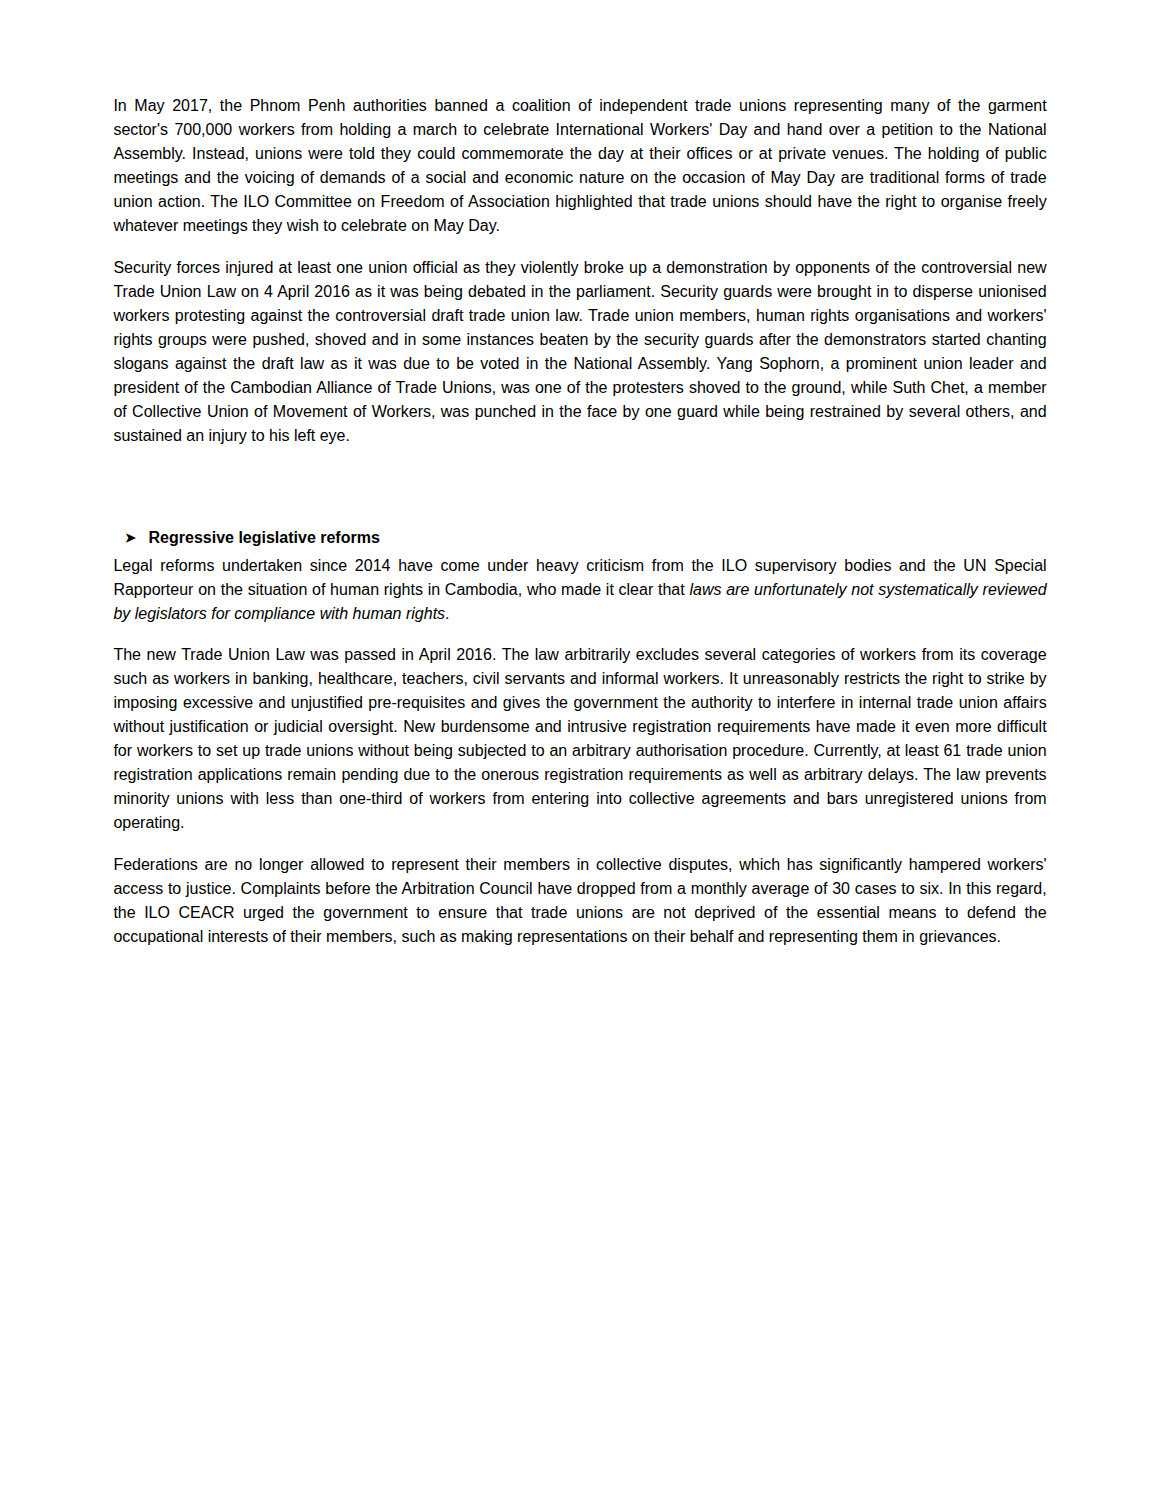In May 2017, the Phnom Penh authorities banned a coalition of independent trade unions representing many of the garment sector's 700,000 workers from holding a march to celebrate International Workers' Day and hand over a petition to the National Assembly. Instead, unions were told they could commemorate the day at their offices or at private venues. The holding of public meetings and the voicing of demands of a social and economic nature on the occasion of May Day are traditional forms of trade union action. The ILO Committee on Freedom of Association highlighted that trade unions should have the right to organise freely whatever meetings they wish to celebrate on May Day.
Security forces injured at least one union official as they violently broke up a demonstration by opponents of the controversial new Trade Union Law on 4 April 2016 as it was being debated in the parliament. Security guards were brought in to disperse unionised workers protesting against the controversial draft trade union law. Trade union members, human rights organisations and workers' rights groups were pushed, shoved and in some instances beaten by the security guards after the demonstrators started chanting slogans against the draft law as it was due to be voted in the National Assembly. Yang Sophorn, a prominent union leader and president of the Cambodian Alliance of Trade Unions, was one of the protesters shoved to the ground, while Suth Chet, a member of Collective Union of Movement of Workers, was punched in the face by one guard while being restrained by several others, and sustained an injury to his left eye.
Regressive legislative reforms
Legal reforms undertaken since 2014 have come under heavy criticism from the ILO supervisory bodies and the UN Special Rapporteur on the situation of human rights in Cambodia, who made it clear that laws are unfortunately not systematically reviewed by legislators for compliance with human rights.
The new Trade Union Law was passed in April 2016. The law arbitrarily excludes several categories of workers from its coverage such as workers in banking, healthcare, teachers, civil servants and informal workers. It unreasonably restricts the right to strike by imposing excessive and unjustified pre-requisites and gives the government the authority to interfere in internal trade union affairs without justification or judicial oversight. New burdensome and intrusive registration requirements have made it even more difficult for workers to set up trade unions without being subjected to an arbitrary authorisation procedure. Currently, at least 61 trade union registration applications remain pending due to the onerous registration requirements as well as arbitrary delays. The law prevents minority unions with less than one-third of workers from entering into collective agreements and bars unregistered unions from operating.
Federations are no longer allowed to represent their members in collective disputes, which has significantly hampered workers' access to justice. Complaints before the Arbitration Council have dropped from a monthly average of 30 cases to six. In this regard, the ILO CEACR urged the government to ensure that trade unions are not deprived of the essential means to defend the occupational interests of their members, such as making representations on their behalf and representing them in grievances.